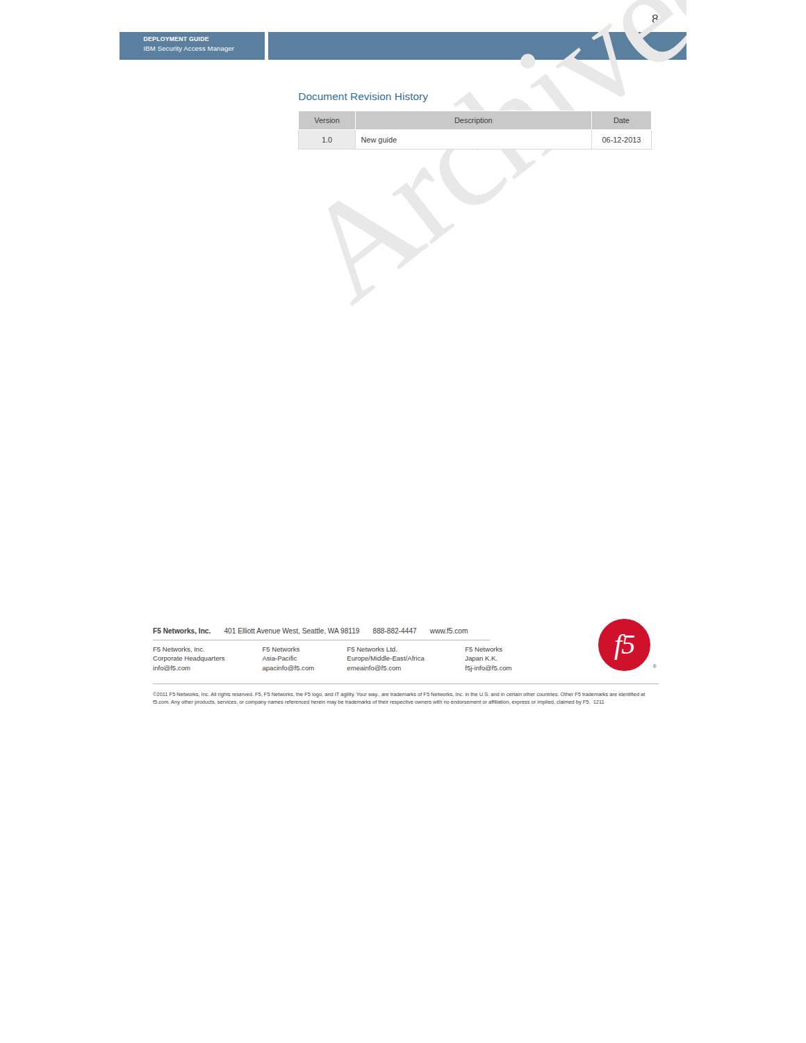8
DEPLOYMENT GUIDE
IBM Security Access Manager
Archived
Document Revision History
| Version | Description | Date |
| --- | --- | --- |
| 1.0 | New guide | 06-12-2013 |
F5 Networks, Inc. 401 Elliott Avenue West, Seattle, WA 98119 888-882-4447 www.f5.com
F5 Networks, Inc.
Corporate Headquarters
info@f5.com
F5 Networks
Asia-Pacific
apacinfo@f5.com
F5 Networks Ltd.
Europe/Middle-East/Africa
emeainfo@f5.com
F5 Networks
Japan K.K.
f5j-info@f5.com
f5 ®
©2011 F5 Networks, Inc. All rights reserved. F5, F5 Networks, the F5 logo, and IT agility. Your way., are trademarks of F5 Networks, Inc. in the U.S. and in certain other countries. Other F5 trademarks are identified at f5.com. Any other products, services, or company names referenced herein may be trademarks of their respective owners with no endorsement or affiliation, express or implied, claimed by F5. 1211